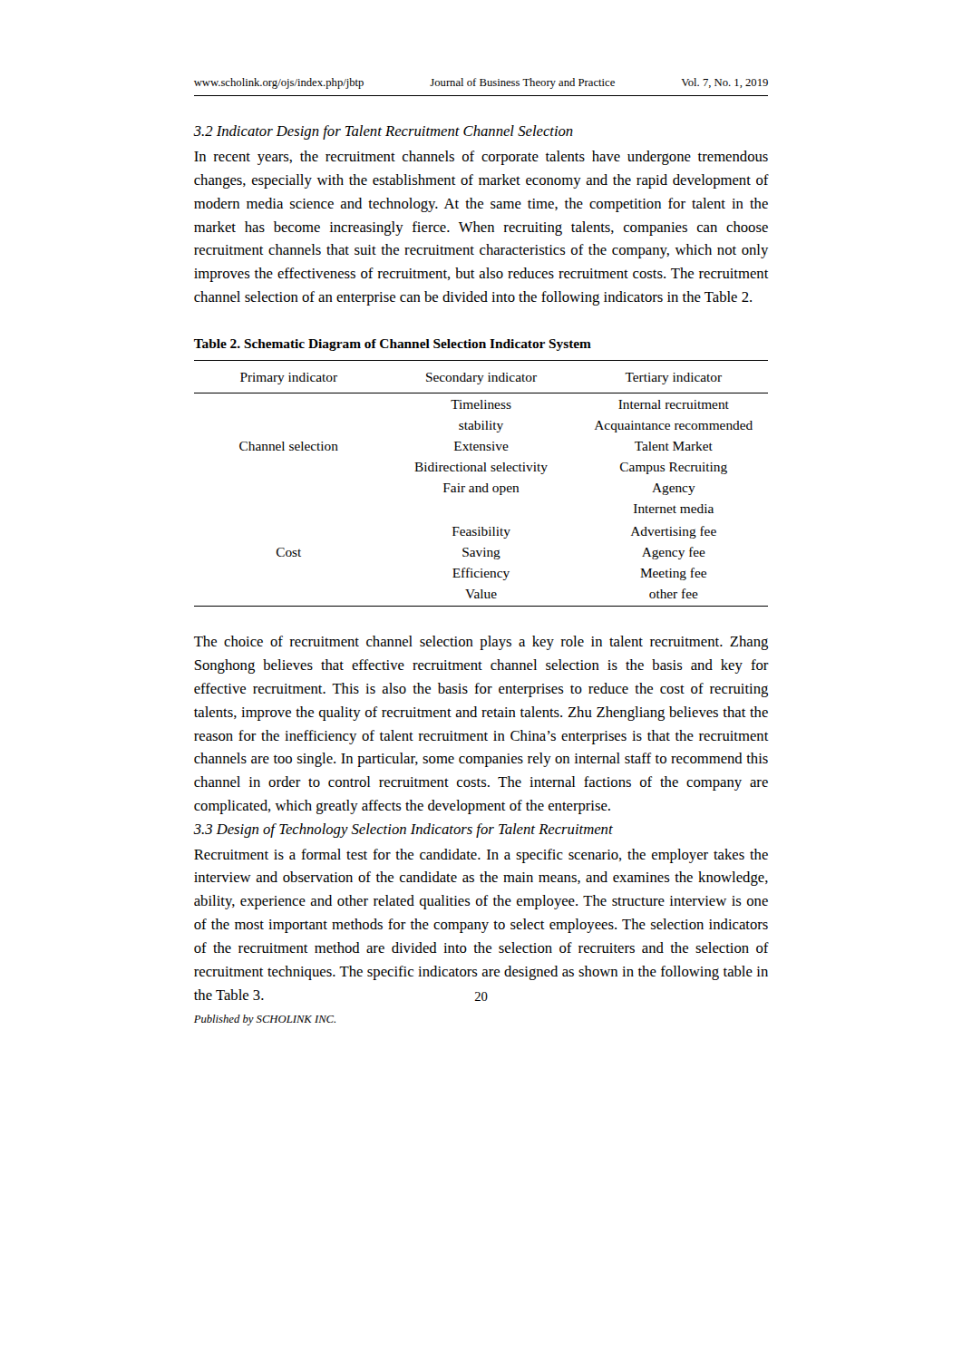www.scholink.org/ojs/index.php/jbtp Journal of Business Theory and Practice Vol. 7, No. 1, 2019
3.2 Indicator Design for Talent Recruitment Channel Selection
In recent years, the recruitment channels of corporate talents have undergone tremendous changes, especially with the establishment of market economy and the rapid development of modern media science and technology. At the same time, the competition for talent in the market has become increasingly fierce. When recruiting talents, companies can choose recruitment channels that suit the recruitment characteristics of the company, which not only improves the effectiveness of recruitment, but also reduces recruitment costs. The recruitment channel selection of an enterprise can be divided into the following indicators in the Table 2.
Table 2. Schematic Diagram of Channel Selection Indicator System
| Primary indicator | Secondary indicator | Tertiary indicator |
| --- | --- | --- |
| Channel selection | Timeliness stability Extensive Bidirectional selectivity Fair and open | Internal recruitment Acquaintance recommended Talent Market Campus Recruiting Agency Internet media |
| Cost | Feasibility Saving Efficiency Value | Advertising fee Agency fee Meeting fee other fee |
The choice of recruitment channel selection plays a key role in talent recruitment. Zhang Songhong believes that effective recruitment channel selection is the basis and key for effective recruitment. This is also the basis for enterprises to reduce the cost of recruiting talents, improve the quality of recruitment and retain talents. Zhu Zhengliang believes that the reason for the inefficiency of talent recruitment in China’s enterprises is that the recruitment channels are too single. In particular, some companies rely on internal staff to recommend this channel in order to control recruitment costs. The internal factions of the company are complicated, which greatly affects the development of the enterprise.
3.3 Design of Technology Selection Indicators for Talent Recruitment
Recruitment is a formal test for the candidate. In a specific scenario, the employer takes the interview and observation of the candidate as the main means, and examines the knowledge, ability, experience and other related qualities of the employee. The structure interview is one of the most important methods for the company to select employees. The selection indicators of the recruitment method are divided into the selection of recruiters and the selection of recruitment techniques. The specific indicators are designed as shown in the following table in the Table 3.
20
Published by SCHOLINK INC.